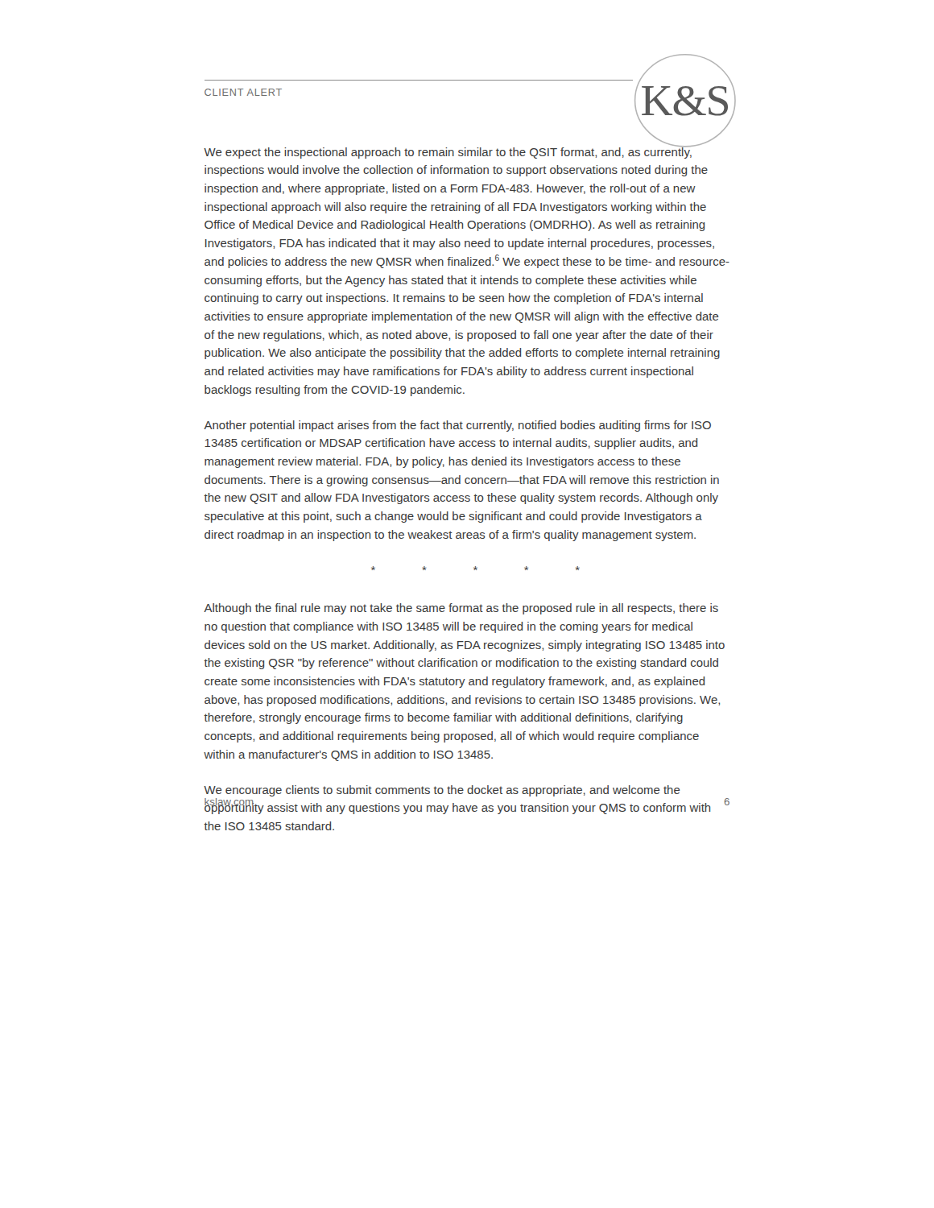CLIENT ALERT
K&S
We expect the inspectional approach to remain similar to the QSIT format, and, as currently, inspections would involve the collection of information to support observations noted during the inspection and, where appropriate, listed on a Form FDA-483. However, the roll-out of a new inspectional approach will also require the retraining of all FDA Investigators working within the Office of Medical Device and Radiological Health Operations (OMDRHO). As well as retraining Investigators, FDA has indicated that it may also need to update internal procedures, processes, and policies to address the new QMSR when finalized.6 We expect these to be time- and resource-consuming efforts, but the Agency has stated that it intends to complete these activities while continuing to carry out inspections. It remains to be seen how the completion of FDA's internal activities to ensure appropriate implementation of the new QMSR will align with the effective date of the new regulations, which, as noted above, is proposed to fall one year after the date of their publication. We also anticipate the possibility that the added efforts to complete internal retraining and related activities may have ramifications for FDA's ability to address current inspectional backlogs resulting from the COVID-19 pandemic.
Another potential impact arises from the fact that currently, notified bodies auditing firms for ISO 13485 certification or MDSAP certification have access to internal audits, supplier audits, and management review material. FDA, by policy, has denied its Investigators access to these documents. There is a growing consensus—and concern—that FDA will remove this restriction in the new QSIT and allow FDA Investigators access to these quality system records. Although only speculative at this point, such a change would be significant and could provide Investigators a direct roadmap in an inspection to the weakest areas of a firm's quality management system.
* * * * *
Although the final rule may not take the same format as the proposed rule in all respects, there is no question that compliance with ISO 13485 will be required in the coming years for medical devices sold on the US market. Additionally, as FDA recognizes, simply integrating ISO 13485 into the existing QSR "by reference" without clarification or modification to the existing standard could create some inconsistencies with FDA's statutory and regulatory framework, and, as explained above, has proposed modifications, additions, and revisions to certain ISO 13485 provisions. We, therefore, strongly encourage firms to become familiar with additional definitions, clarifying concepts, and additional requirements being proposed, all of which would require compliance within a manufacturer's QMS in addition to ISO 13485.
We encourage clients to submit comments to the docket as appropriate, and welcome the opportunity assist with any questions you may have as you transition your QMS to conform with the ISO 13485 standard.
kslaw.com 6